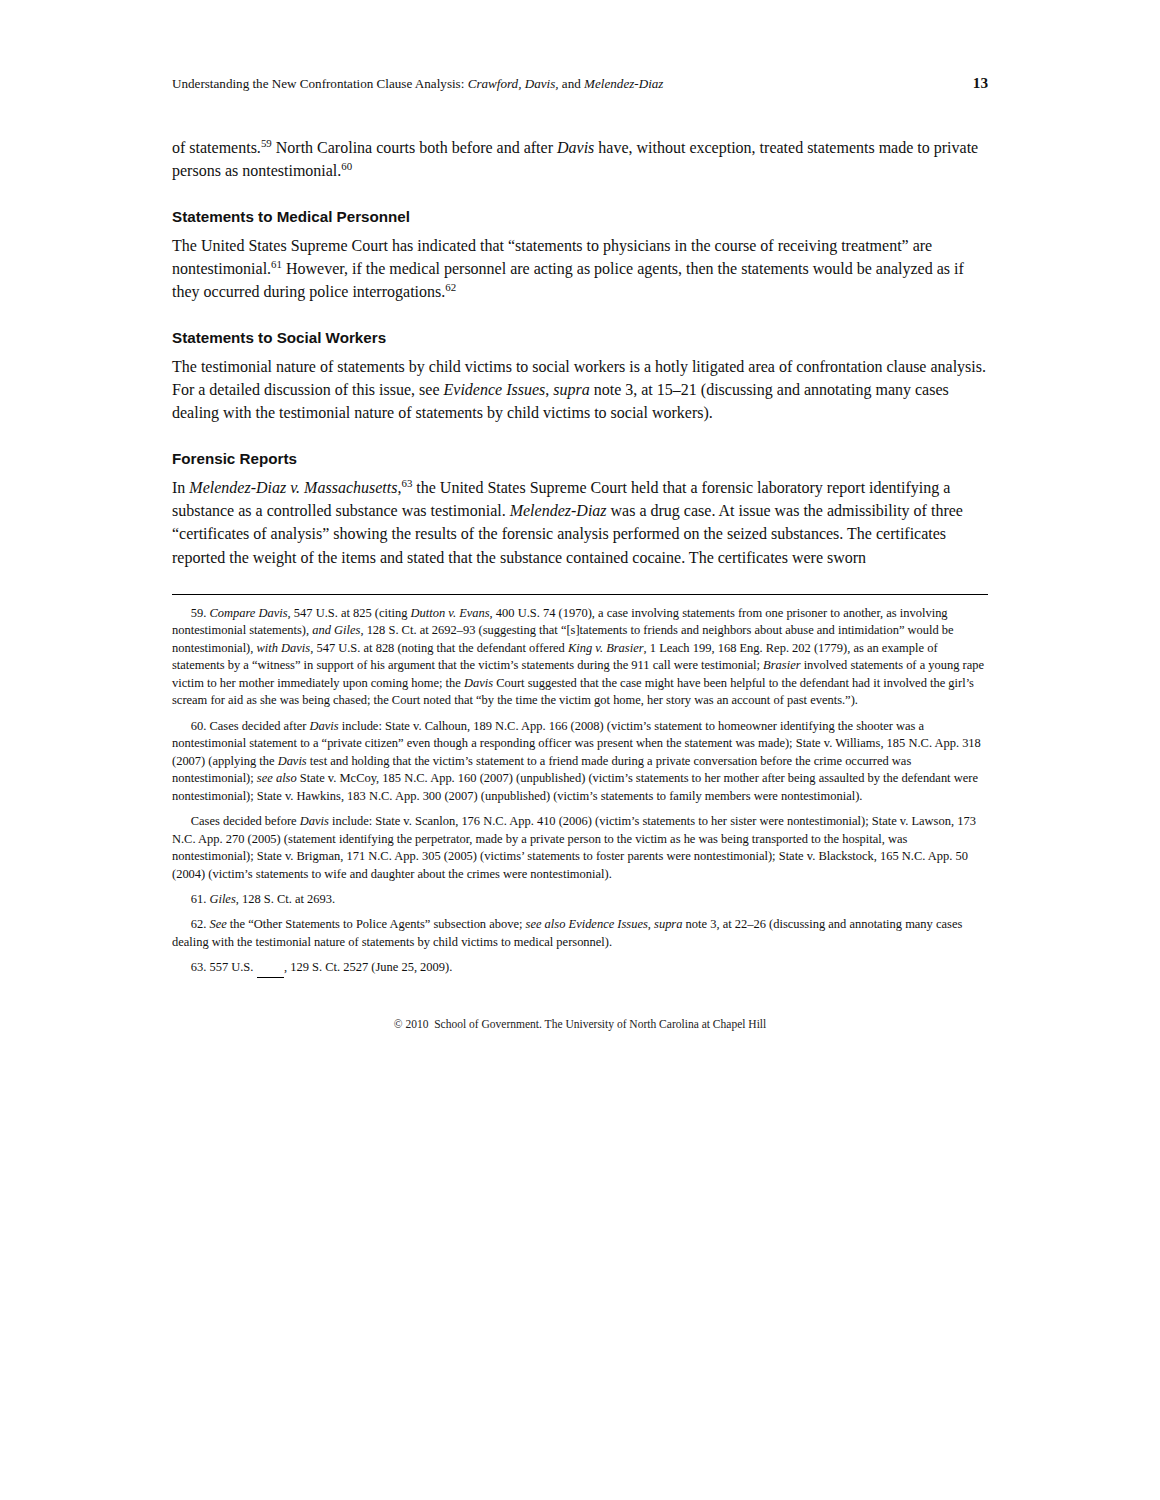Understanding the New Confrontation Clause Analysis: Crawford, Davis, and Melendez-Diaz 13
of statements.59 North Carolina courts both before and after Davis have, without exception, treated statements made to private persons as nontestimonial.60
Statements to Medical Personnel
The United States Supreme Court has indicated that “statements to physicians in the course of receiving treatment” are nontestimonial.61 However, if the medical personnel are acting as police agents, then the statements would be analyzed as if they occurred during police interrogations.62
Statements to Social Workers
The testimonial nature of statements by child victims to social workers is a hotly litigated area of confrontation clause analysis. For a detailed discussion of this issue, see Evidence Issues, supra note 3, at 15–21 (discussing and annotating many cases dealing with the testimonial nature of statements by child victims to social workers).
Forensic Reports
In Melendez-Diaz v. Massachusetts,63 the United States Supreme Court held that a forensic laboratory report identifying a substance as a controlled substance was testimonial. Melendez-Diaz was a drug case. At issue was the admissibility of three “certificates of analysis” showing the results of the forensic analysis performed on the seized substances. The certificates reported the weight of the items and stated that the substance contained cocaine. The certificates were sworn
59. Compare Davis, 547 U.S. at 825 (citing Dutton v. Evans, 400 U.S. 74 (1970), a case involving statements from one prisoner to another, as involving nontestimonial statements), and Giles, 128 S. Ct. at 2692–93 (suggesting that “[s]tatements to friends and neighbors about abuse and intimidation” would be nontestimonial), with Davis, 547 U.S. at 828 (noting that the defendant offered King v. Brasier, 1 Leach 199, 168 Eng. Rep. 202 (1779), as an example of statements by a “witness” in support of his argument that the victim’s statements during the 911 call were testimonial; Brasier involved statements of a young rape victim to her mother immediately upon coming home; the Davis Court suggested that the case might have been helpful to the defendant had it involved the girl’s scream for aid as she was being chased; the Court noted that “by the time the victim got home, her story was an account of past events.”).
60. Cases decided after Davis include: State v. Calhoun, 189 N.C. App. 166 (2008) (victim’s statement to homeowner identifying the shooter was a nontestimonial statement to a “private citizen” even though a responding officer was present when the statement was made); State v. Williams, 185 N.C. App. 318 (2007) (applying the Davis test and holding that the victim’s statement to a friend made during a private conversation before the crime occurred was nontestimonial); see also State v. McCoy, 185 N.C. App. 160 (2007) (unpublished) (victim’s statements to her mother after being assaulted by the defendant were nontestimonial); State v. Hawkins, 183 N.C. App. 300 (2007) (unpublished) (victim’s statements to family members were nontestimonial).
Cases decided before Davis include: State v. Scanlon, 176 N.C. App. 410 (2006) (victim’s statements to her sister were nontestimonial); State v. Lawson, 173 N.C. App. 270 (2005) (statement identifying the perpetrator, made by a private person to the victim as he was being transported to the hospital, was nontestimonial); State v. Brigman, 171 N.C. App. 305 (2005) (victims’ statements to foster parents were nontestimonial); State v. Blackstock, 165 N.C. App. 50 (2004) (victim’s statements to wife and daughter about the crimes were nontestimonial).
61. Giles, 128 S. Ct. at 2693.
62. See the “Other Statements to Police Agents” subsection above; see also Evidence Issues, supra note 3, at 22–26 (discussing and annotating many cases dealing with the testimonial nature of statements by child victims to medical personnel).
63. 557 U.S. , 129 S. Ct. 2527 (June 25, 2009).
© 2010 School of Government. The University of North Carolina at Chapel Hill